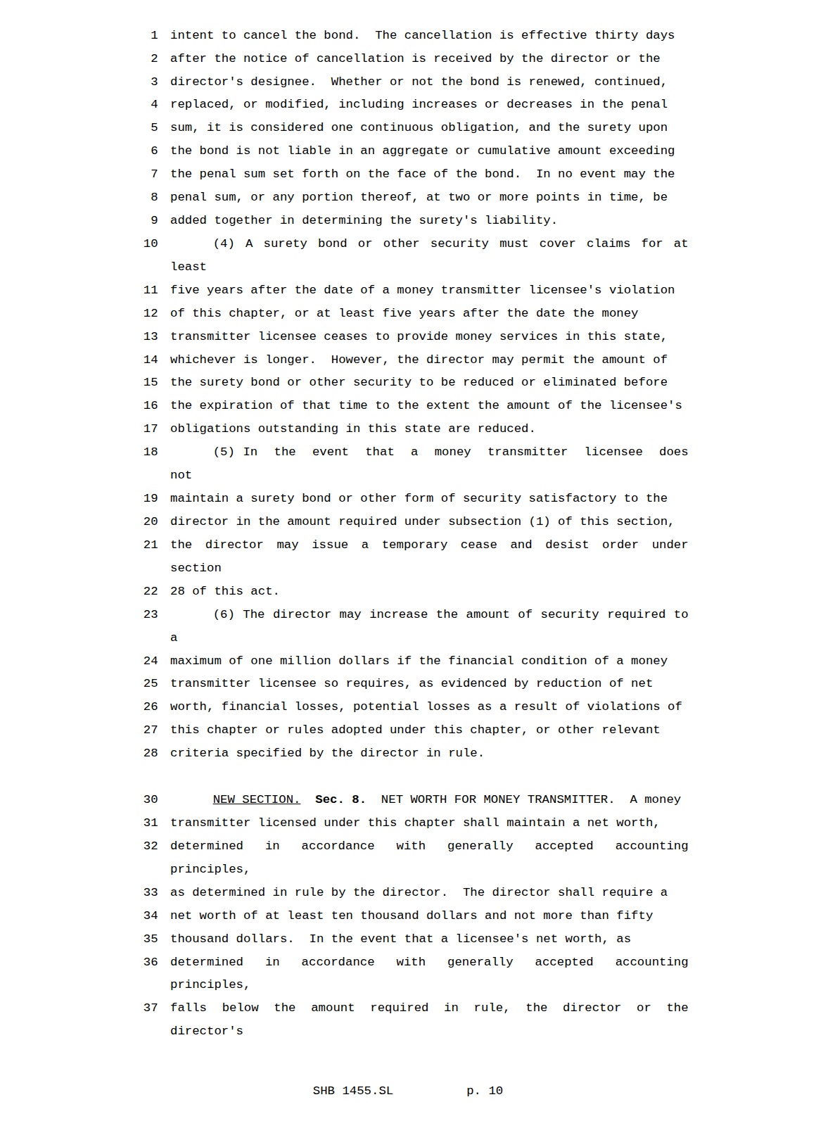intent to cancel the bond. The cancellation is effective thirty days
after the notice of cancellation is received by the director or the
director's designee. Whether or not the bond is renewed, continued,
replaced, or modified, including increases or decreases in the penal
sum, it is considered one continuous obligation, and the surety upon
the bond is not liable in an aggregate or cumulative amount exceeding
the penal sum set forth on the face of the bond. In no event may the
penal sum, or any portion thereof, at two or more points in time, be
added together in determining the surety's liability.
(4) A surety bond or other security must cover claims for at least
five years after the date of a money transmitter licensee's violation
of this chapter, or at least five years after the date the money
transmitter licensee ceases to provide money services in this state,
whichever is longer. However, the director may permit the amount of
the surety bond or other security to be reduced or eliminated before
the expiration of that time to the extent the amount of the licensee's
obligations outstanding in this state are reduced.
(5) In the event that a money transmitter licensee does not
maintain a surety bond or other form of security satisfactory to the
director in the amount required under subsection (1) of this section,
the director may issue a temporary cease and desist order under section
28 of this act.
(6) The director may increase the amount of security required to a
maximum of one million dollars if the financial condition of a money
transmitter licensee so requires, as evidenced by reduction of net
worth, financial losses, potential losses as a result of violations of
this chapter or rules adopted under this chapter, or other relevant
criteria specified by the director in rule.
NEW SECTION. Sec. 8. NET WORTH FOR MONEY TRANSMITTER. A money
transmitter licensed under this chapter shall maintain a net worth,
determined in accordance with generally accepted accounting principles,
as determined in rule by the director. The director shall require a
net worth of at least ten thousand dollars and not more than fifty
thousand dollars. In the event that a licensee's net worth, as
determined in accordance with generally accepted accounting principles,
falls below the amount required in rule, the director or the director's
SHB 1455.SL p. 10